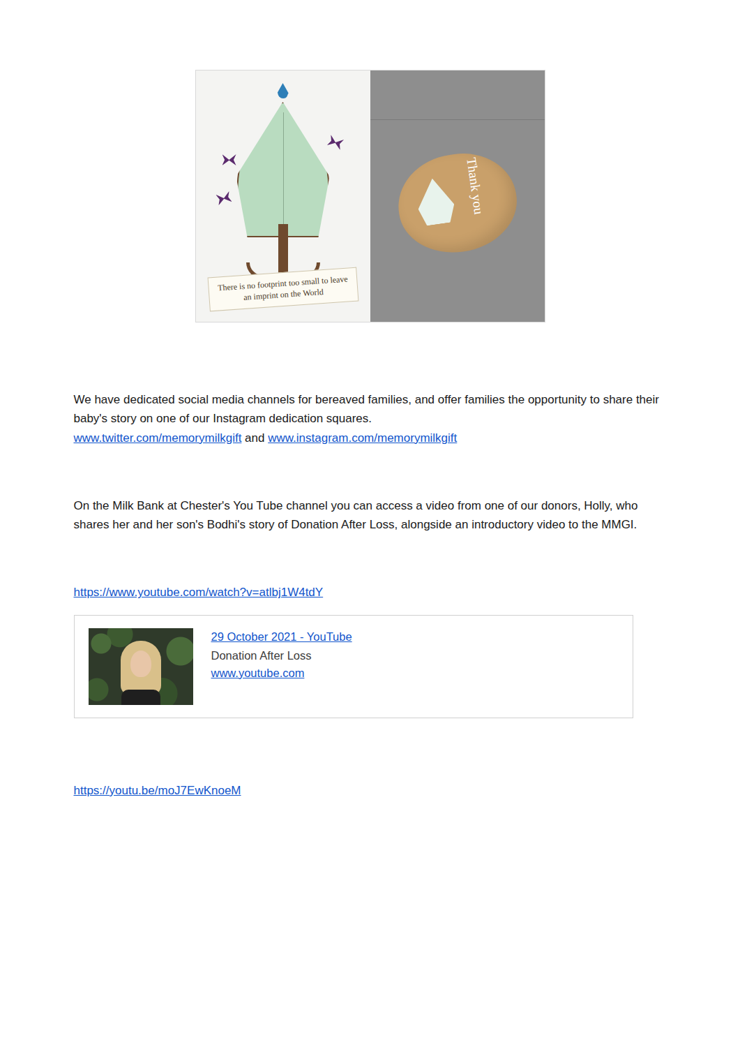There is no footprint too small to leave an imprint on the World
Thank you
We have dedicated social media channels for bereaved families, and offer families the opportunity to share their baby's story on one of our Instagram dedication squares.
www.twitter.com/memorymilkgift and www.instagram.com/memorymilkgift
On the Milk Bank at Chester's You Tube channel you can access a video from one of our donors, Holly, who shares her and her son's Bodhi's story of Donation After Loss, alongside an introductory video to the MMGI.
https://www.youtube.com/watch?v=atlbj1W4tdY
29 October 2021 - YouTube Donation After Loss www.youtube.com
https://youtu.be/moJ7EwKnoeM